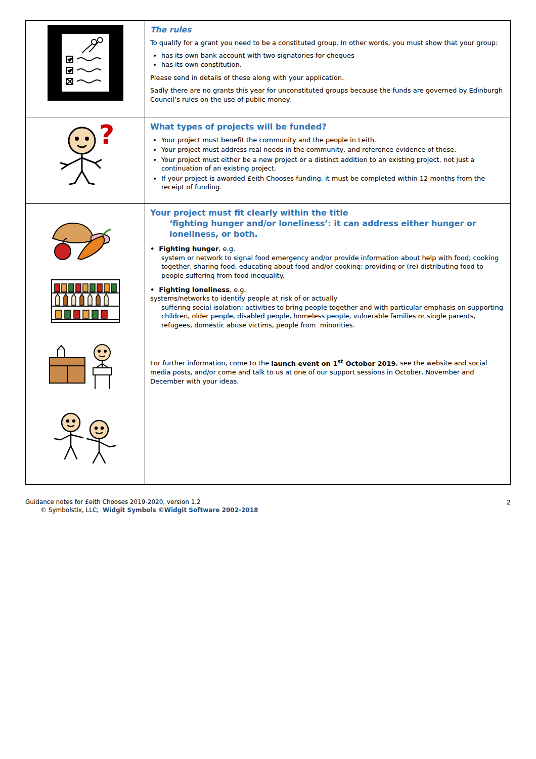| | The rules To qualify for a grant you need to be a constituted group. In other words, you must show that your group: has its own bank account with two signatories for cheques has its own constitution. Please send in details of these along with your application. Sadly there are no grants this year for unconstituted groups because the funds are governed by Edinburgh Council’s rules on the use of public money. |
| | What types of projects will be funded? Your project must benefit the community and the people in Leith. Your project must address real needs in the community, and reference evidence of these. Your project must either be a new project or a distinct addition to an existing project, not just a continuation of an existing project. If your project is awarded £eith Chooses funding, it must be completed within 12 months from the receipt of funding. |
| | Your project must fit clearly within the title ‘fighting hunger and/or loneliness’: it can address either hunger or loneliness, or both. • Fighting hunger , e.g. system or network to signal food emergency and/or provide information about help with food; cooking together, sharing food, educating about food and/or cooking; providing or (re) distributing food to people suffering from food inequality. • Fighting loneliness , e.g. systems/networks to identify people at risk of or actually suffering social isolation; activities to bring people together and with particular emphasis on supporting children, older people, disabled people, homeless people, vulnerable families or single parents, refugees, domestic abuse victims, people from minorities. For further information, come to the launch event on 1 st October 2019 , see the website and social media posts, and/or come and talk to us at one of our support sessions in October, November and December with your ideas. |
2 Guidance notes for £eith Chooses 2019-2020, version 1.2 © Symbolstix, LLC; Widgit Symbols ©Widgit Software 2002-2018